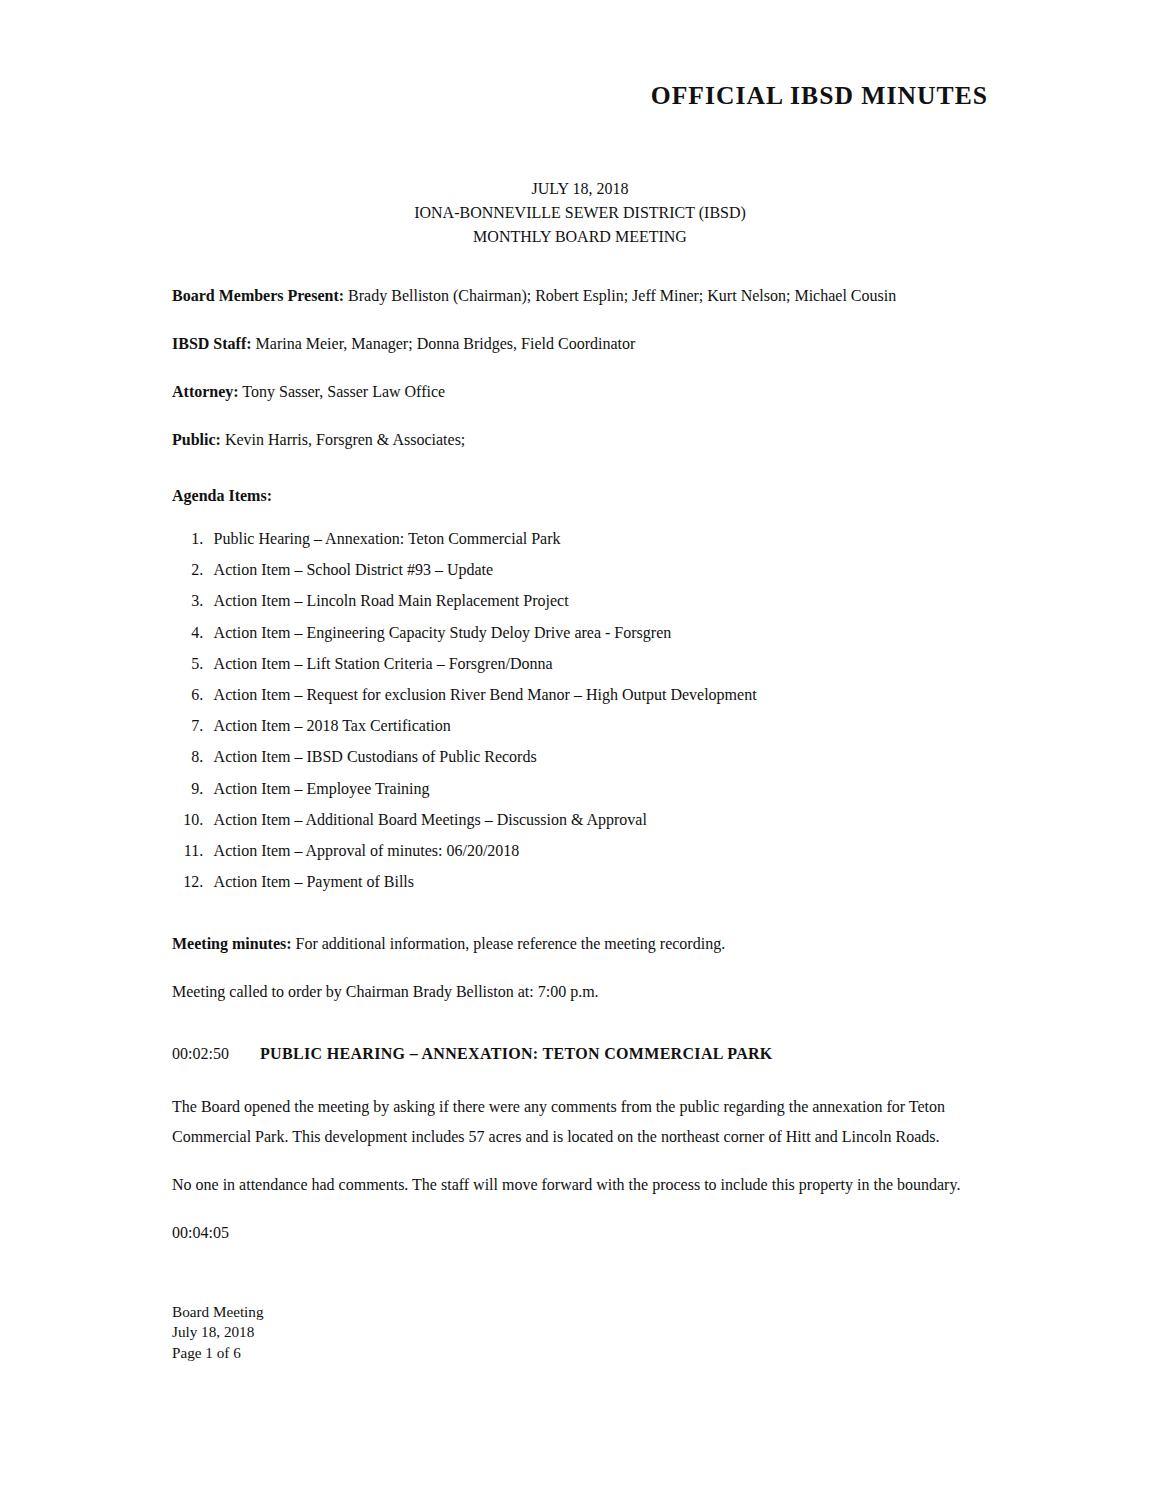OFFICIAL IBSD MINUTES
JULY 18, 2018
IONA-BONNEVILLE SEWER DISTRICT (IBSD)
MONTHLY BOARD MEETING
Board Members Present: Brady Belliston (Chairman); Robert Esplin; Jeff Miner; Kurt Nelson; Michael Cousin
IBSD Staff: Marina Meier, Manager; Donna Bridges, Field Coordinator
Attorney: Tony Sasser, Sasser Law Office
Public: Kevin Harris, Forsgren & Associates;
Agenda Items:
Public Hearing – Annexation: Teton Commercial Park
Action Item – School District #93 – Update
Action Item – Lincoln Road Main Replacement Project
Action Item – Engineering Capacity Study Deloy Drive area - Forsgren
Action Item – Lift Station Criteria – Forsgren/Donna
Action Item – Request for exclusion River Bend Manor – High Output Development
Action Item – 2018 Tax Certification
Action Item – IBSD Custodians of Public Records
Action Item – Employee Training
Action Item – Additional Board Meetings – Discussion & Approval
Action Item – Approval of minutes: 06/20/2018
Action Item – Payment of Bills
Meeting minutes: For additional information, please reference the meeting recording.
Meeting called to order by Chairman Brady Belliston at: 7:00 p.m.
00:02:50 PUBLIC HEARING – ANNEXATION: TETON COMMERCIAL PARK
The Board opened the meeting by asking if there were any comments from the public regarding the annexation for Teton Commercial Park. This development includes 57 acres and is located on the northeast corner of Hitt and Lincoln Roads.
No one in attendance had comments. The staff will move forward with the process to include this property in the boundary.
00:04:05
Board Meeting
July 18, 2018
Page 1 of 6